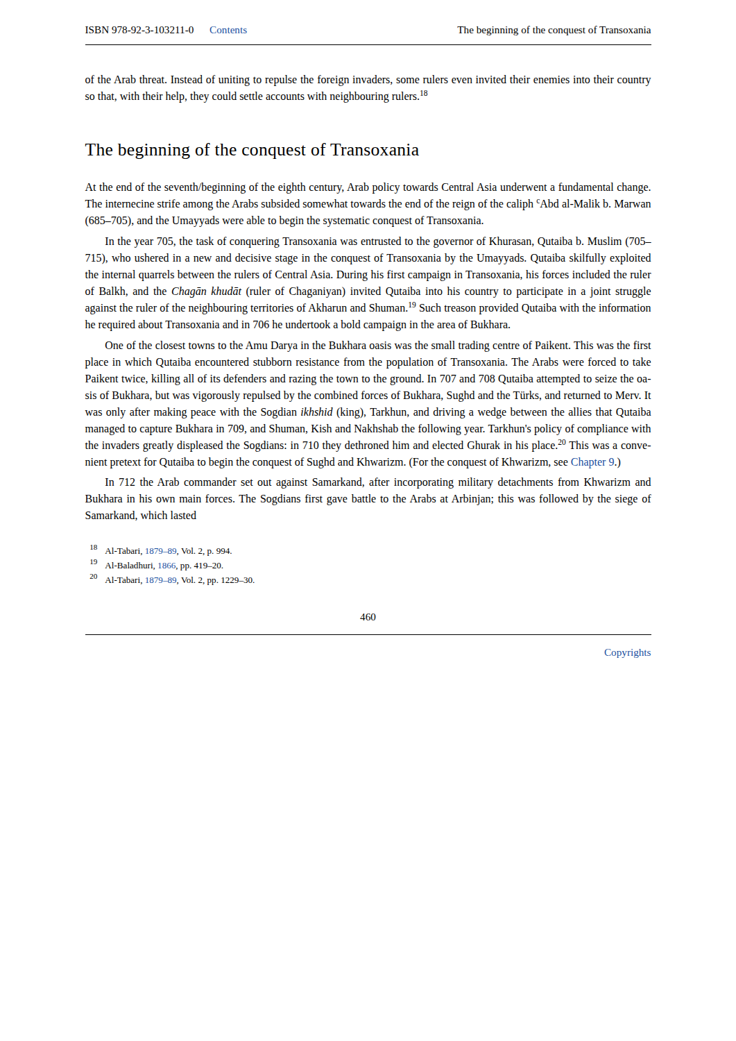ISBN 978-92-3-103211-0 Contents The beginning of the conquest of Transoxania
of the Arab threat. Instead of uniting to repulse the foreign invaders, some rulers even invited their enemies into their country so that, with their help, they could settle accounts with neighbouring rulers.18
The beginning of the conquest of Transoxania
At the end of the seventh/beginning of the eighth century, Arab policy towards Central Asia underwent a fundamental change. The internecine strife among the Arabs subsided somewhat towards the end of the reign of the caliph cAbd al-Malik b. Marwan (685–705), and the Umayyads were able to begin the systematic conquest of Transoxania.
In the year 705, the task of conquering Transoxania was entrusted to the governor of Khurasan, Qutaiba b. Muslim (705–715), who ushered in a new and decisive stage in the conquest of Transoxania by the Umayyads. Qutaiba skilfully exploited the internal quarrels between the rulers of Central Asia. During his first campaign in Transoxania, his forces included the ruler of Balkh, and the Chagān khudāt (ruler of Chaganiyan) invited Qutaiba into his country to participate in a joint struggle against the ruler of the neighbouring territories of Akharun and Shuman.19 Such treason provided Qutaiba with the information he required about Transoxania and in 706 he undertook a bold campaign in the area of Bukhara.
One of the closest towns to the Amu Darya in the Bukhara oasis was the small trading centre of Paikent. This was the first place in which Qutaiba encountered stubborn resistance from the population of Transoxania. The Arabs were forced to take Paikent twice, killing all of its defenders and razing the town to the ground. In 707 and 708 Qutaiba attempted to seize the oasis of Bukhara, but was vigorously repulsed by the combined forces of Bukhara, Sughd and the Türks, and returned to Merv. It was only after making peace with the Sogdian ikhshid (king), Tarkhun, and driving a wedge between the allies that Qutaiba managed to capture Bukhara in 709, and Shuman, Kish and Nakhshab the following year. Tarkhun's policy of compliance with the invaders greatly displeased the Sogdians: in 710 they dethroned him and elected Ghurak in his place.20 This was a convenient pretext for Qutaiba to begin the conquest of Sughd and Khwarizm. (For the conquest of Khwarizm, see Chapter 9.)
In 712 the Arab commander set out against Samarkand, after incorporating military detachments from Khwarizm and Bukhara in his own main forces. The Sogdians first gave battle to the Arabs at Arbinjan; this was followed by the siege of Samarkand, which lasted
18 Al-Tabari, 1879–89, Vol. 2, p. 994.
19 Al-Baladhuri, 1866, pp. 419–20.
20 Al-Tabari, 1879–89, Vol. 2, pp. 1229–30.
460
Copyrights